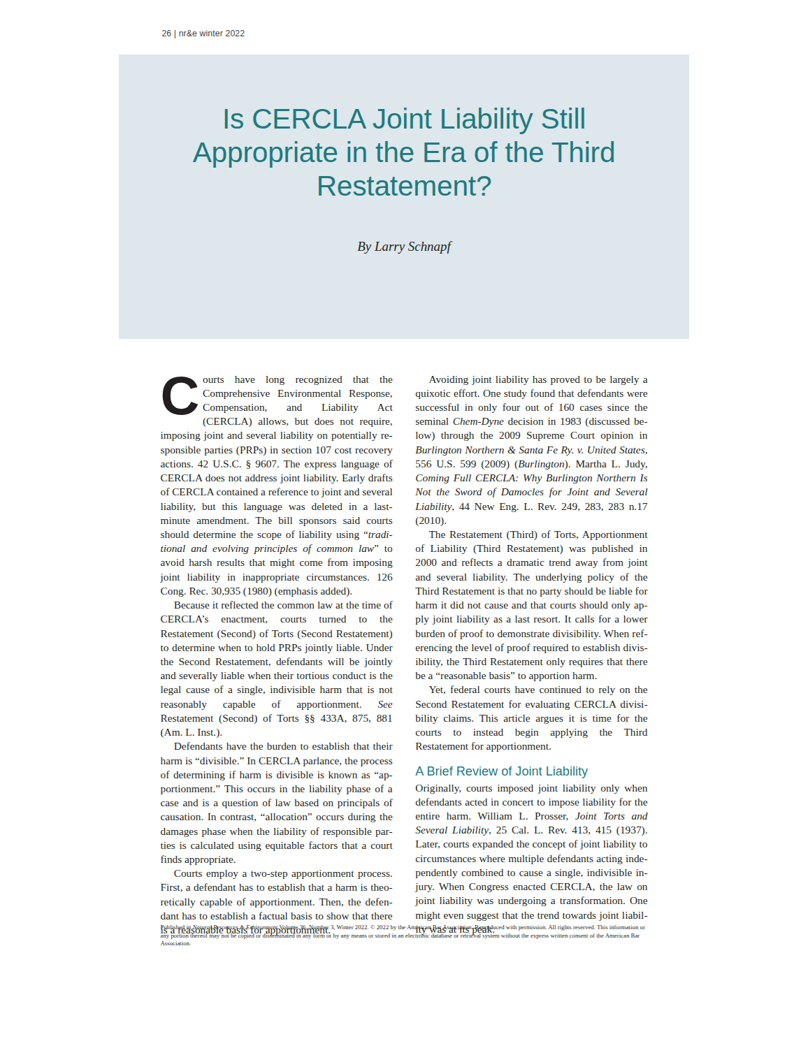26 | nr&e winter 2022
Is CERCLA Joint Liability Still Appropriate in the Era of the Third Restatement?
By Larry Schnapf
Courts have long recognized that the Comprehensive Environmental Response, Compensation, and Liability Act (CERCLA) allows, but does not require, imposing joint and several liability on potentially responsible parties (PRPs) in section 107 cost recovery actions. 42 U.S.C. § 9607. The express language of CERCLA does not address joint liability. Early drafts of CERCLA contained a reference to joint and several liability, but this language was deleted in a last-minute amendment. The bill sponsors said courts should determine the scope of liability using “traditional and evolving principles of common law” to avoid harsh results that might come from imposing joint liability in inappropriate circumstances. 126 Cong. Rec. 30,935 (1980) (emphasis added).
Because it reflected the common law at the time of CERCLA’s enactment, courts turned to the Restatement (Second) of Torts (Second Restatement) to determine when to hold PRPs jointly liable. Under the Second Restatement, defendants will be jointly and severally liable when their tortious conduct is the legal cause of a single, indivisible harm that is not reasonably capable of apportionment. See Restatement (Second) of Torts §§ 433A, 875, 881 (Am. L. Inst.).
Defendants have the burden to establish that their harm is “divisible.” In CERCLA parlance, the process of determining if harm is divisible is known as “apportionment.” This occurs in the liability phase of a case and is a question of law based on principals of causation. In contrast, “allocation” occurs during the damages phase when the liability of responsible parties is calculated using equitable factors that a court finds appropriate.
Courts employ a two-step apportionment process. First, a defendant has to establish that a harm is theoretically capable of apportionment. Then, the defendant has to establish a factual basis to show that there is a reasonable basis for apportionment.
Avoiding joint liability has proved to be largely a quixotic effort. One study found that defendants were successful in only four out of 160 cases since the seminal Chem-Dyne decision in 1983 (discussed below) through the 2009 Supreme Court opinion in Burlington Northern & Santa Fe Ry. v. United States, 556 U.S. 599 (2009) (Burlington). Martha L. Judy, Coming Full CERCLA: Why Burlington Northern Is Not the Sword of Damocles for Joint and Several Liability, 44 New Eng. L. Rev. 249, 283, 283 n.17 (2010).
The Restatement (Third) of Torts, Apportionment of Liability (Third Restatement) was published in 2000 and reflects a dramatic trend away from joint and several liability. The underlying policy of the Third Restatement is that no party should be liable for harm it did not cause and that courts should only apply joint liability as a last resort. It calls for a lower burden of proof to demonstrate divisibility. When referencing the level of proof required to establish divisibility, the Third Restatement only requires that there be a “reasonable basis” to apportion harm.
Yet, federal courts have continued to rely on the Second Restatement for evaluating CERCLA divisibility claims. This article argues it is time for the courts to instead begin applying the Third Restatement for apportionment.
A Brief Review of Joint Liability
Originally, courts imposed joint liability only when defendants acted in concert to impose liability for the entire harm. William L. Prosser, Joint Torts and Several Liability, 25 Cal. L. Rev. 413, 415 (1937). Later, courts expanded the concept of joint liability to circumstances where multiple defendants acting independently combined to cause a single, indivisible injury. When Congress enacted CERCLA, the law on joint liability was undergoing a transformation. One might even suggest that the trend towards joint liability was at its peak.
Published in Natural Resources & Environment Volume 36, Number 3, Winter 2022. © 2022 by the American Bar Association. Reproduced with permission. All rights reserved. This information or any portion thereof may not be copied or disseminated in any form or by any means or stored in an electronic database or retrieval system without the express written consent of the American Bar Association.